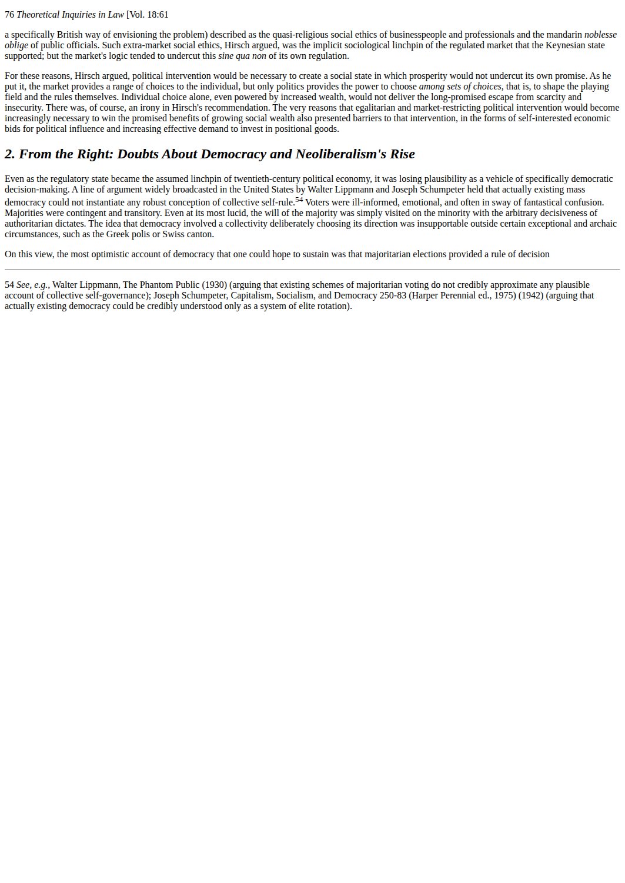76 Theoretical Inquiries in Law [Vol. 18:61
a specifically British way of envisioning the problem) described as the quasi-religious social ethics of businesspeople and professionals and the mandarin noblesse oblige of public officials. Such extra-market social ethics, Hirsch argued, was the implicit sociological linchpin of the regulated market that the Keynesian state supported; but the market's logic tended to undercut this sine qua non of its own regulation.
For these reasons, Hirsch argued, political intervention would be necessary to create a social state in which prosperity would not undercut its own promise. As he put it, the market provides a range of choices to the individual, but only politics provides the power to choose among sets of choices, that is, to shape the playing field and the rules themselves. Individual choice alone, even powered by increased wealth, would not deliver the long-promised escape from scarcity and insecurity. There was, of course, an irony in Hirsch's recommendation. The very reasons that egalitarian and market-restricting political intervention would become increasingly necessary to win the promised benefits of growing social wealth also presented barriers to that intervention, in the forms of self-interested economic bids for political influence and increasing effective demand to invest in positional goods.
2. From the Right: Doubts About Democracy and Neoliberalism's Rise
Even as the regulatory state became the assumed linchpin of twentieth-century political economy, it was losing plausibility as a vehicle of specifically democratic decision-making. A line of argument widely broadcasted in the United States by Walter Lippmann and Joseph Schumpeter held that actually existing mass democracy could not instantiate any robust conception of collective self-rule.54 Voters were ill-informed, emotional, and often in sway of fantastical confusion. Majorities were contingent and transitory. Even at its most lucid, the will of the majority was simply visited on the minority with the arbitrary decisiveness of authoritarian dictates. The idea that democracy involved a collectivity deliberately choosing its direction was insupportable outside certain exceptional and archaic circumstances, such as the Greek polis or Swiss canton.
On this view, the most optimistic account of democracy that one could hope to sustain was that majoritarian elections provided a rule of decision
54 See, e.g., Walter Lippmann, The Phantom Public (1930) (arguing that existing schemes of majoritarian voting do not credibly approximate any plausible account of collective self-governance); Joseph Schumpeter, Capitalism, Socialism, and Democracy 250-83 (Harper Perennial ed., 1975) (1942) (arguing that actually existing democracy could be credibly understood only as a system of elite rotation).